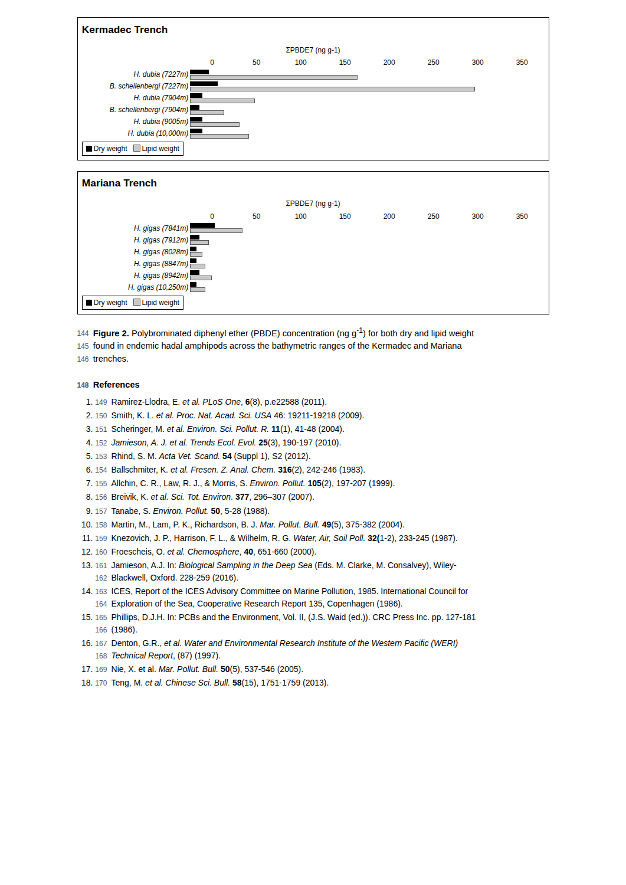Kermadec Trench
ΣPBDE7 (ng g-1)
| | 0 | 50 | 100 | 150 | 200 | 250 | 300 | 350 |
| --- | --- | --- | --- | --- | --- | --- | --- | --- |
| H. dubia (7227m) | |
| B. schellenbergi (7227m) | |
| H. dubia (7904m) | |
| B. schellenbergi (7904m) | |
| H. dubia (9005m) | |
| H. dubia (10,000m) | |
Dry weight Lipid weight
Mariana Trench
ΣPBDE7 (ng g-1)
| | 0 | 50 | 100 | 150 | 200 | 250 | 300 | 350 |
| --- | --- | --- | --- | --- | --- | --- | --- | --- |
| H. gigas (7841m) | |
| H. gigas (7912m) | |
| H. gigas (8028m) | |
| H. gigas (8847m) | |
| H. gigas (8942m) | |
| H. gigas (10,250m) | |
Dry weight Lipid weight
144 Figure 2. Polybrominated diphenyl ether (PBDE) concentration (ng g-1) for both dry and lipid weight
145found in endemic hadal amphipods across the bathymetric ranges of the Kermadec and Mariana
146trenches.
148 References
149 Ramirez-Llodra, E. et al. PLoS One, 6(8), p.e22588 (2011).
150 Smith, K. L. et al. Proc. Nat. Acad. Sci. USA 46: 19211-19218 (2009).
151 Scheringer, M. et al. Environ. Sci. Pollut. R. 11(1), 41-48 (2004).
152 Jamieson, A. J. et al. Trends Ecol. Evol. 25(3), 190-197 (2010).
153 Rhind, S. M. Acta Vet. Scand. 54 (Suppl 1), S2 (2012).
154 Ballschmiter, K. et al. Fresen. Z. Anal. Chem. 316(2), 242-246 (1983).
155 Allchin, C. R., Law, R. J., & Morris, S. Environ. Pollut. 105(2), 197-207 (1999).
156 Breivik, K. et al. Sci. Tot. Environ. 377, 296–307 (2007).
157 Tanabe, S. Environ. Pollut. 50, 5-28 (1988).
158 Martin, M., Lam, P. K., Richardson, B. J. Mar. Pollut. Bull. 49(5), 375-382 (2004).
159 Knezovich, J. P., Harrison, F. L., & Wilhelm, R. G. Water, Air, Soil Poll. 32(1-2), 233-245 (1987).
160 Froescheis, O. et al. Chemosphere, 40, 651-660 (2000).
161 Jamieson, A.J. In: Biological Sampling in the Deep Sea (Eds. M. Clarke, M. Consalvey), Wiley-
162 Blackwell, Oxford. 228-259 (2016).
163 ICES, Report of the ICES Advisory Committee on Marine Pollution, 1985. International Council for
164 Exploration of the Sea, Cooperative Research Report 135, Copenhagen (1986).
165 Phillips, D.J.H. In: PCBs and the Environment, Vol. II, (J.S. Waid (ed.)). CRC Press Inc. pp. 127-181
166(1986).
167 Denton, G.R., et al. Water and Environmental Research Institute of the Western Pacific (WERI)
168 Technical Report, (87) (1997).
169 Nie, X. et al. Mar. Pollut. Bull. 50(5), 537-546 (2005).
170 Teng, M. et al. Chinese Sci. Bull. 58(15), 1751-1759 (2013).